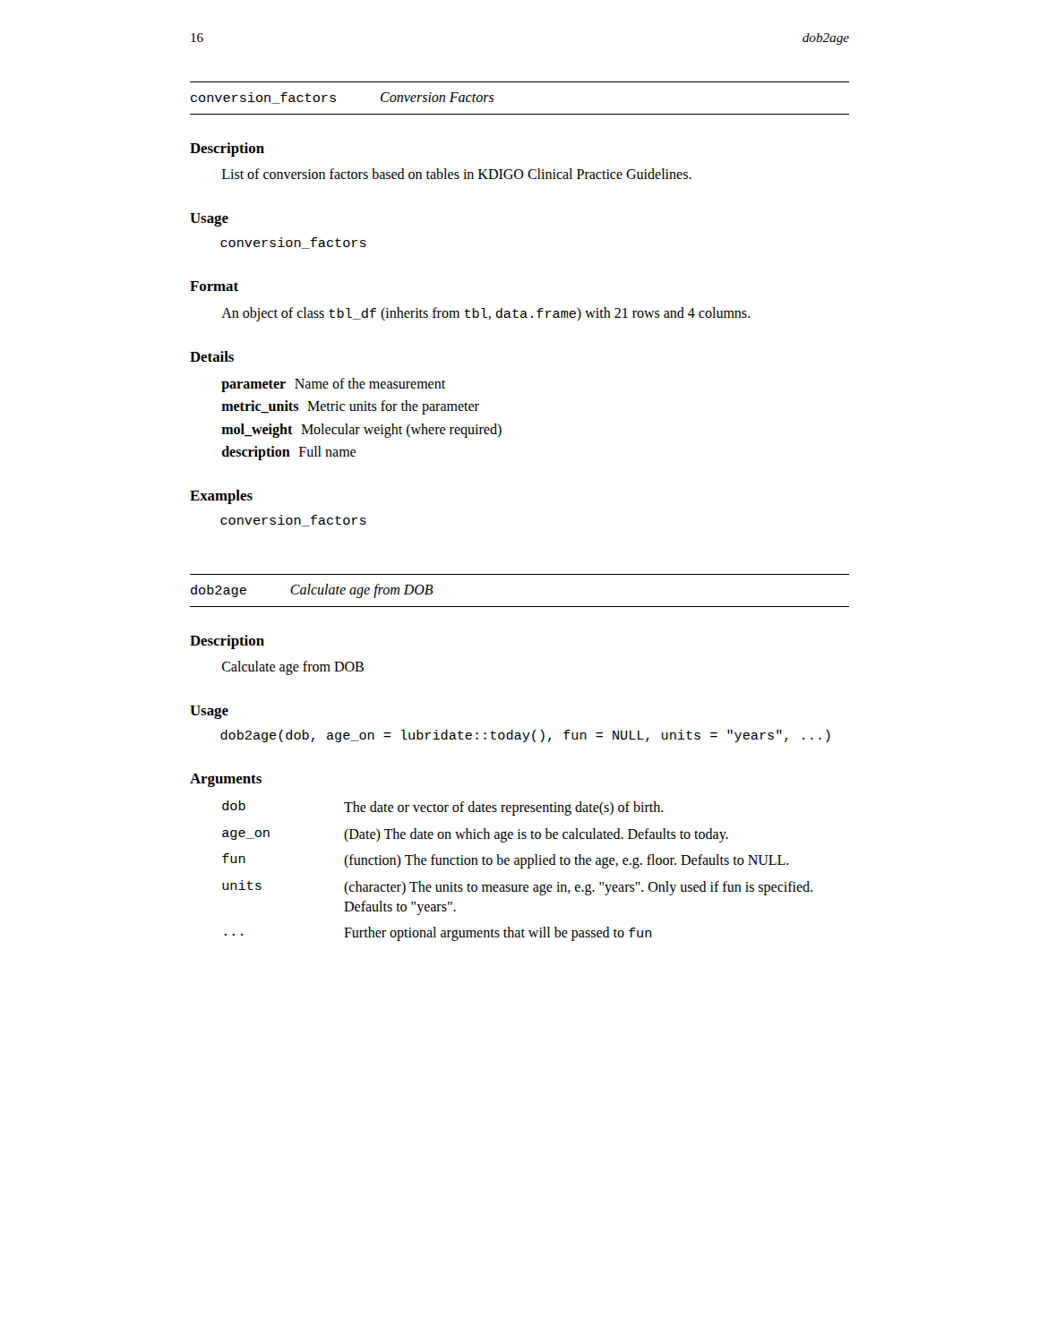16 dob2age
conversion_factors Conversion Factors
Description
List of conversion factors based on tables in KDIGO Clinical Practice Guidelines.
Usage
conversion_factors
Format
An object of class tbl_df (inherits from tbl, data.frame) with 21 rows and 4 columns.
Details
parameter
Name of the measurement
metric_units
Metric units for the parameter
mol_weight
Molecular weight (where required)
description
Full name
Examples
conversion_factors
dob2age Calculate age from DOB
Description
Calculate age from DOB
Usage
dob2age(dob, age_on = lubridate::today(), fun = NULL, units = "years", ...)
Arguments
| dob | The date or vector of dates representing date(s) of birth. |
| age_on | (Date) The date on which age is to be calculated. Defaults to today. |
| fun | (function) The function to be applied to the age, e.g. floor. Defaults to NULL. |
| units | (character) The units to measure age in, e.g. "years". Only used if fun is specified. Defaults to "years". |
| ... | Further optional arguments that will be passed to fun |